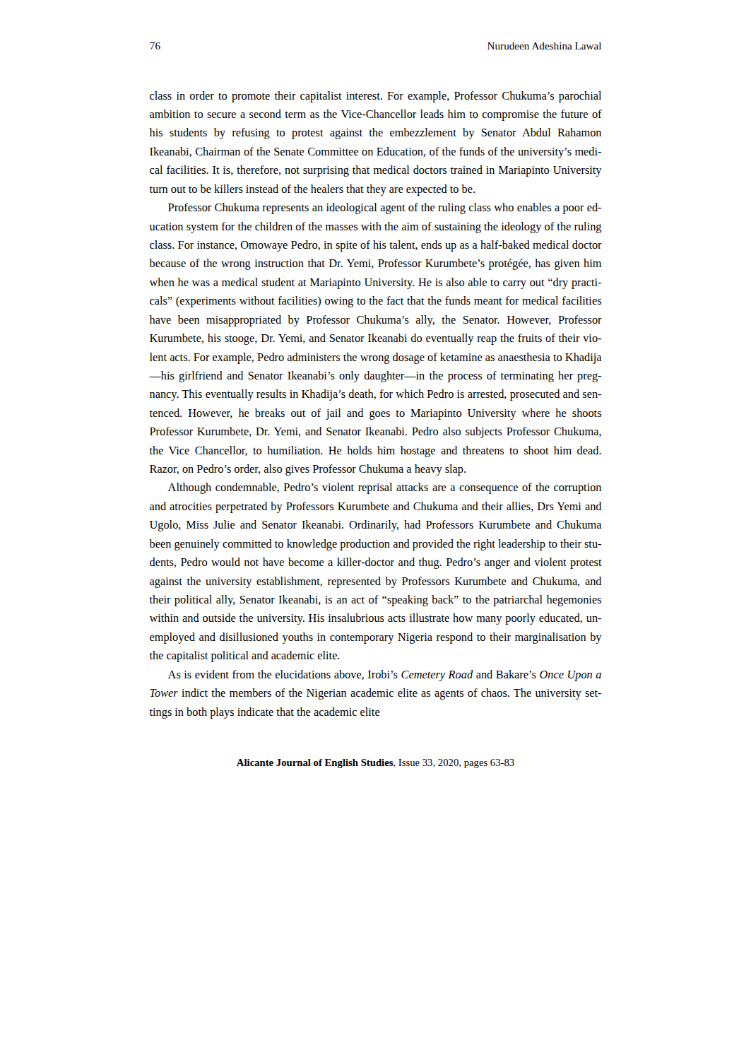76 Nurudeen Adeshina Lawal
class in order to promote their capitalist interest. For example, Professor Chukuma’s parochial ambition to secure a second term as the Vice-Chancellor leads him to compromise the future of his students by refusing to protest against the embezzlement by Senator Abdul Rahamon Ikeanabi, Chairman of the Senate Committee on Education, of the funds of the university’s medical facilities. It is, therefore, not surprising that medical doctors trained in Mariapinto University turn out to be killers instead of the healers that they are expected to be.
Professor Chukuma represents an ideological agent of the ruling class who enables a poor education system for the children of the masses with the aim of sustaining the ideology of the ruling class. For instance, Omowaye Pedro, in spite of his talent, ends up as a half-baked medical doctor because of the wrong instruction that Dr. Yemi, Professor Kurumbete’s protégée, has given him when he was a medical student at Mariapinto University. He is also able to carry out “dry practicals” (experiments without facilities) owing to the fact that the funds meant for medical facilities have been misappropriated by Professor Chukuma’s ally, the Senator. However, Professor Kurumbete, his stooge, Dr. Yemi, and Senator Ikeanabi do eventually reap the fruits of their violent acts. For example, Pedro administers the wrong dosage of ketamine as anaesthesia to Khadija—his girlfriend and Senator Ikeanabi’s only daughter—in the process of terminating her pregnancy. This eventually results in Khadija’s death, for which Pedro is arrested, prosecuted and sentenced. However, he breaks out of jail and goes to Mariapinto University where he shoots Professor Kurumbete, Dr. Yemi, and Senator Ikeanabi. Pedro also subjects Professor Chukuma, the Vice Chancellor, to humiliation. He holds him hostage and threatens to shoot him dead. Razor, on Pedro’s order, also gives Professor Chukuma a heavy slap.
Although condemnable, Pedro’s violent reprisal attacks are a consequence of the corruption and atrocities perpetrated by Professors Kurumbete and Chukuma and their allies, Drs Yemi and Ugolo, Miss Julie and Senator Ikeanabi. Ordinarily, had Professors Kurumbete and Chukuma been genuinely committed to knowledge production and provided the right leadership to their students, Pedro would not have become a killer-doctor and thug. Pedro’s anger and violent protest against the university establishment, represented by Professors Kurumbete and Chukuma, and their political ally, Senator Ikeanabi, is an act of “speaking back” to the patriarchal hegemonies within and outside the university. His insalubrious acts illustrate how many poorly educated, unemployed and disillusioned youths in contemporary Nigeria respond to their marginalisation by the capitalist political and academic elite.
As is evident from the elucidations above, Irobi’s Cemetery Road and Bakare’s Once Upon a Tower indict the members of the Nigerian academic elite as agents of chaos. The university settings in both plays indicate that the academic elite
Alicante Journal of English Studies, Issue 33, 2020, pages 63-83